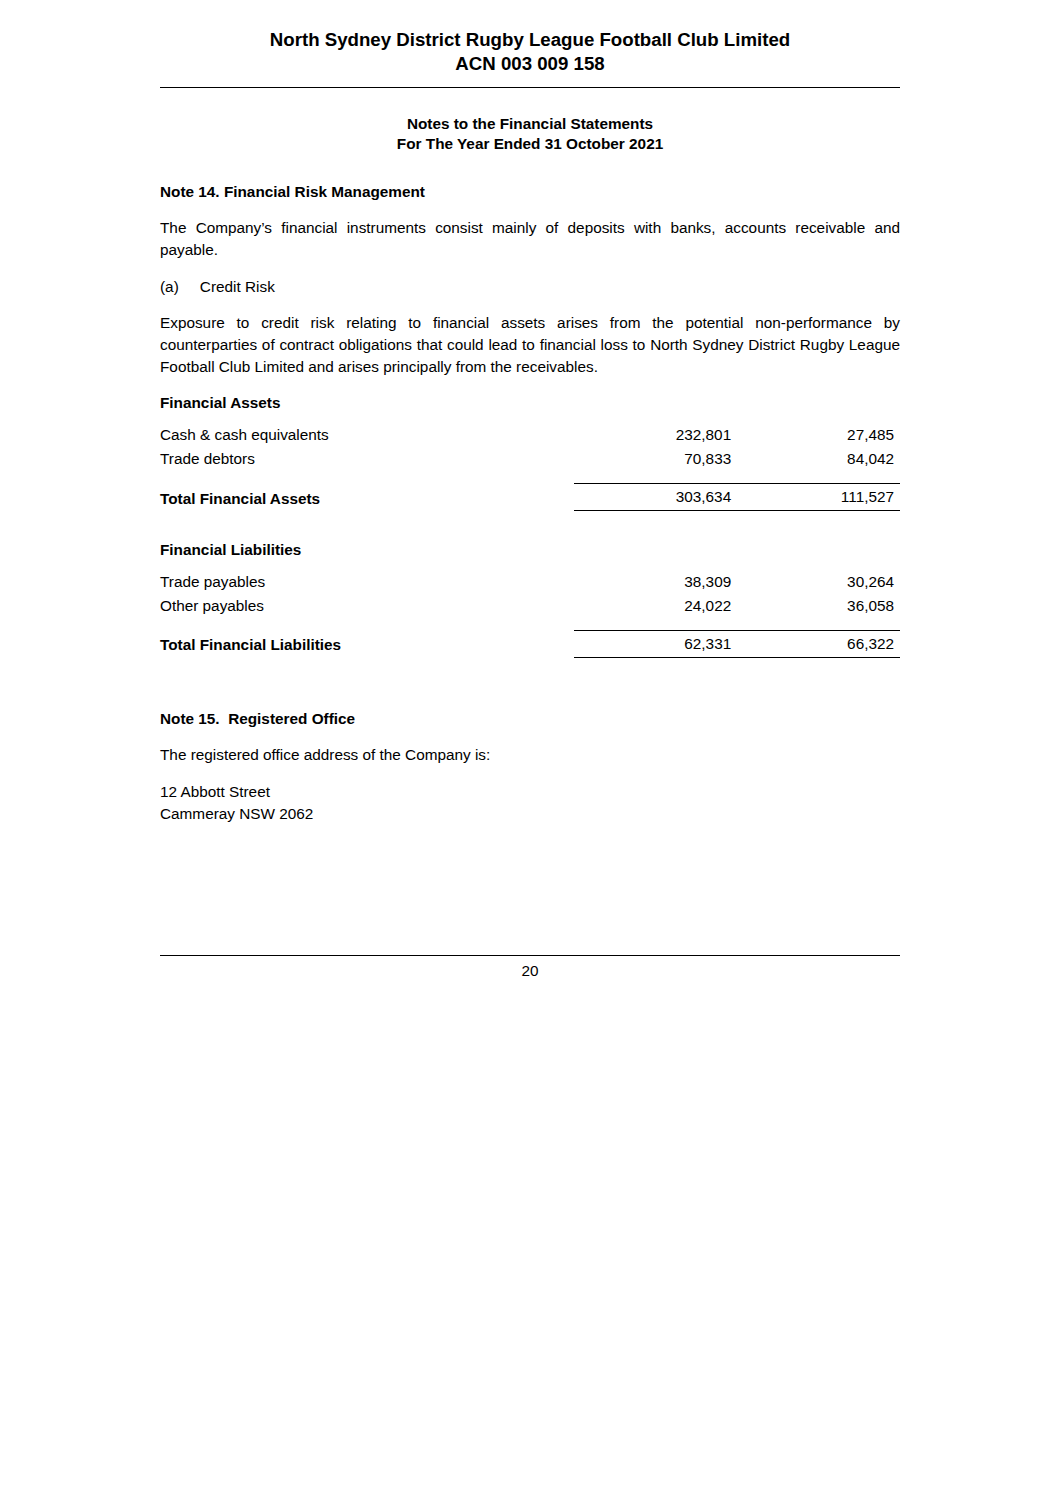North Sydney District Rugby League Football Club Limited ACN 003 009 158
Notes to the Financial Statements
For The Year Ended 31 October 2021
Note 14. Financial Risk Management
The Company’s financial instruments consist mainly of deposits with banks, accounts receivable and payable.
(a) Credit Risk
Exposure to credit risk relating to financial assets arises from the potential non-performance by counterparties of contract obligations that could lead to financial loss to North Sydney District Rugby League Football Club Limited and arises principally from the receivables.
Financial Assets
| Cash & cash equivalents | 232,801 | 27,485 |
| Trade debtors | 70,833 | 84,042 |
| Total Financial Assets | 303,634 | 111,527 |
Financial Liabilities
| Trade payables | 38,309 | 30,264 |
| Other payables | 24,022 | 36,058 |
| Total Financial Liabilities | 62,331 | 66,322 |
Note 15. Registered Office
The registered office address of the Company is:
12 Abbott Street
Cammeray NSW 2062
20